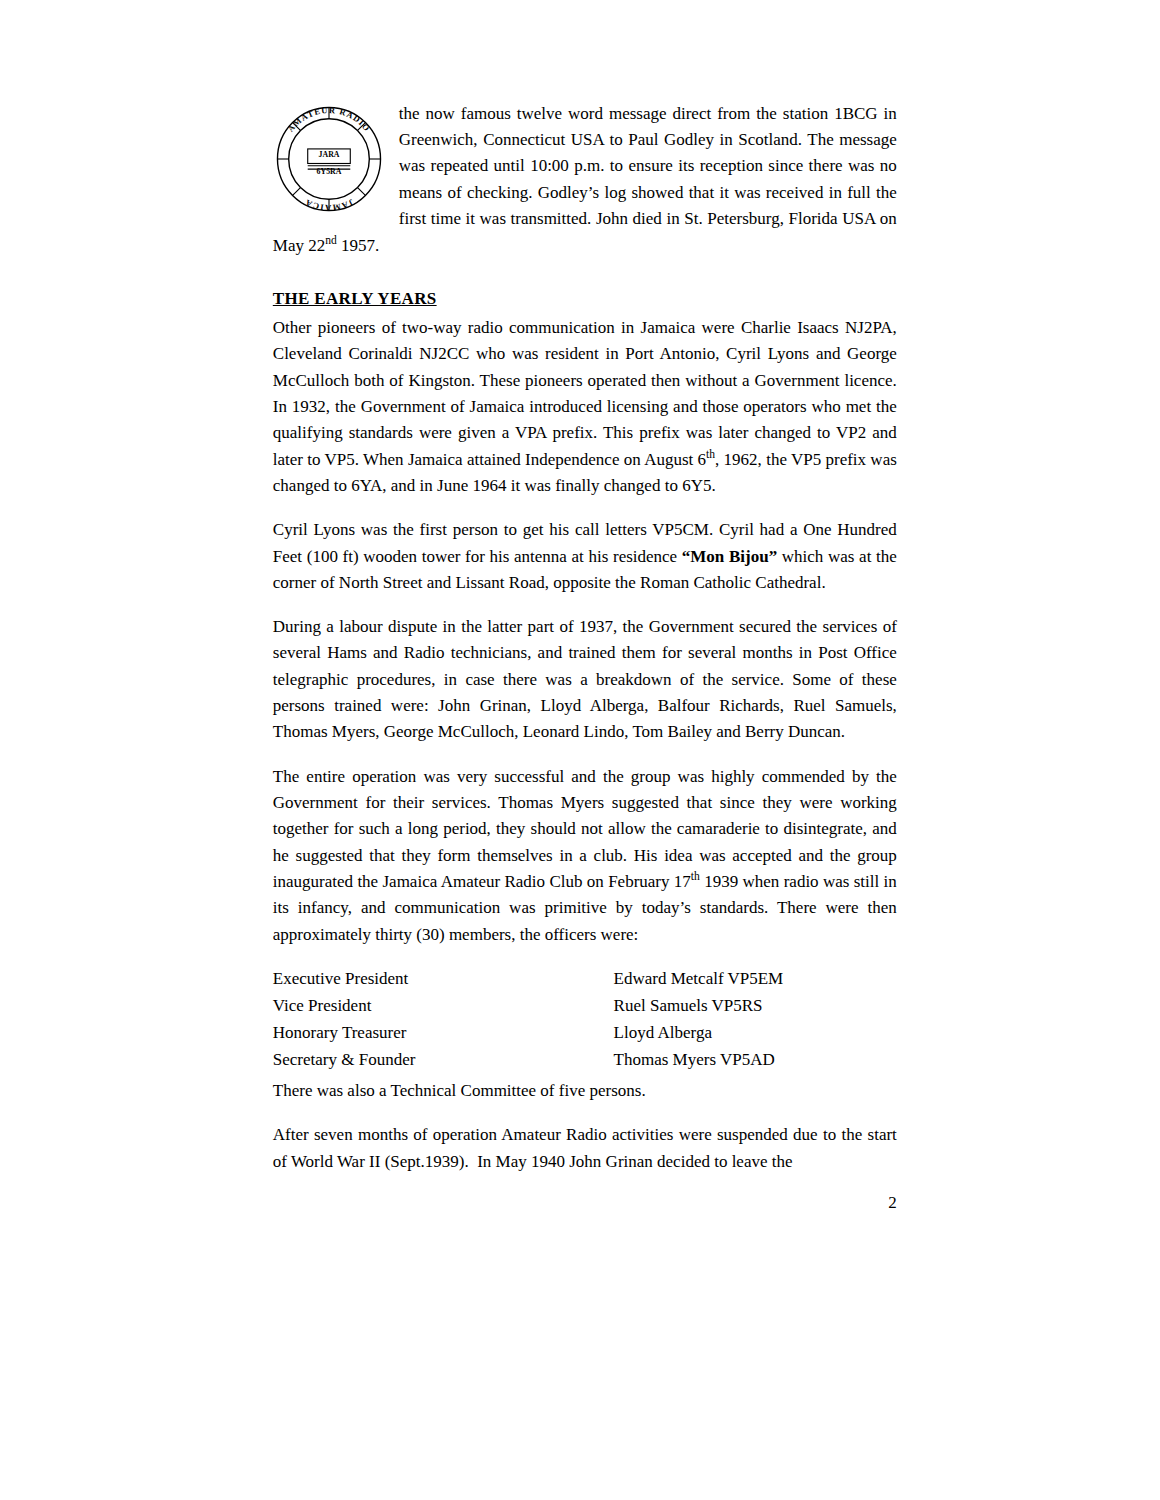AMATEUR RADIO JAMAICA JARA 6Y5RA
the now famous twelve word message direct from the station 1BCG in Greenwich, Connecticut USA to Paul Godley in Scotland. The message was repeated until 10:00 p.m. to ensure its reception since there was no means of checking. Godley’s log showed that it was received in full the first time it was transmitted. John died in St. Petersburg, Florida USA on May 22nd 1957.
The Early Years
Other pioneers of two-way radio communication in Jamaica were Charlie Isaacs NJ2PA, Cleveland Corinaldi NJ2CC who was resident in Port Antonio, Cyril Lyons and George McCulloch both of Kingston. These pioneers operated then without a Government licence. In 1932, the Government of Jamaica introduced licensing and those operators who met the qualifying standards were given a VPA prefix. This prefix was later changed to VP2 and later to VP5. When Jamaica attained Independence on August 6th, 1962, the VP5 prefix was changed to 6YA, and in June 1964 it was finally changed to 6Y5.
Cyril Lyons was the first person to get his call letters VP5CM. Cyril had a One Hundred Feet (100 ft) wooden tower for his antenna at his residence “Mon Bijou” which was at the corner of North Street and Lissant Road, opposite the Roman Catholic Cathedral.
During a labour dispute in the latter part of 1937, the Government secured the services of several Hams and Radio technicians, and trained them for several months in Post Office telegraphic procedures, in case there was a breakdown of the service. Some of these persons trained were: John Grinan, Lloyd Alberga, Balfour Richards, Ruel Samuels, Thomas Myers, George McCulloch, Leonard Lindo, Tom Bailey and Berry Duncan.
The entire operation was very successful and the group was highly commended by the Government for their services. Thomas Myers suggested that since they were working together for such a long period, they should not allow the camaraderie to disintegrate, and he suggested that they form themselves in a club. His idea was accepted and the group inaugurated the Jamaica Amateur Radio Club on February 17th 1939 when radio was still in its infancy, and communication was primitive by today’s standards. There were then approximately thirty (30) members, the officers were:
| Executive President | Edward Metcalf VP5EM |
| Vice President | Ruel Samuels VP5RS |
| Honorary Treasurer | Lloyd Alberga |
| Secretary & Founder | Thomas Myers VP5AD |
There was also a Technical Committee of five persons.
After seven months of operation Amateur Radio activities were suspended due to the start of World War II (Sept.1939). In May 1940 John Grinan decided to leave the
2